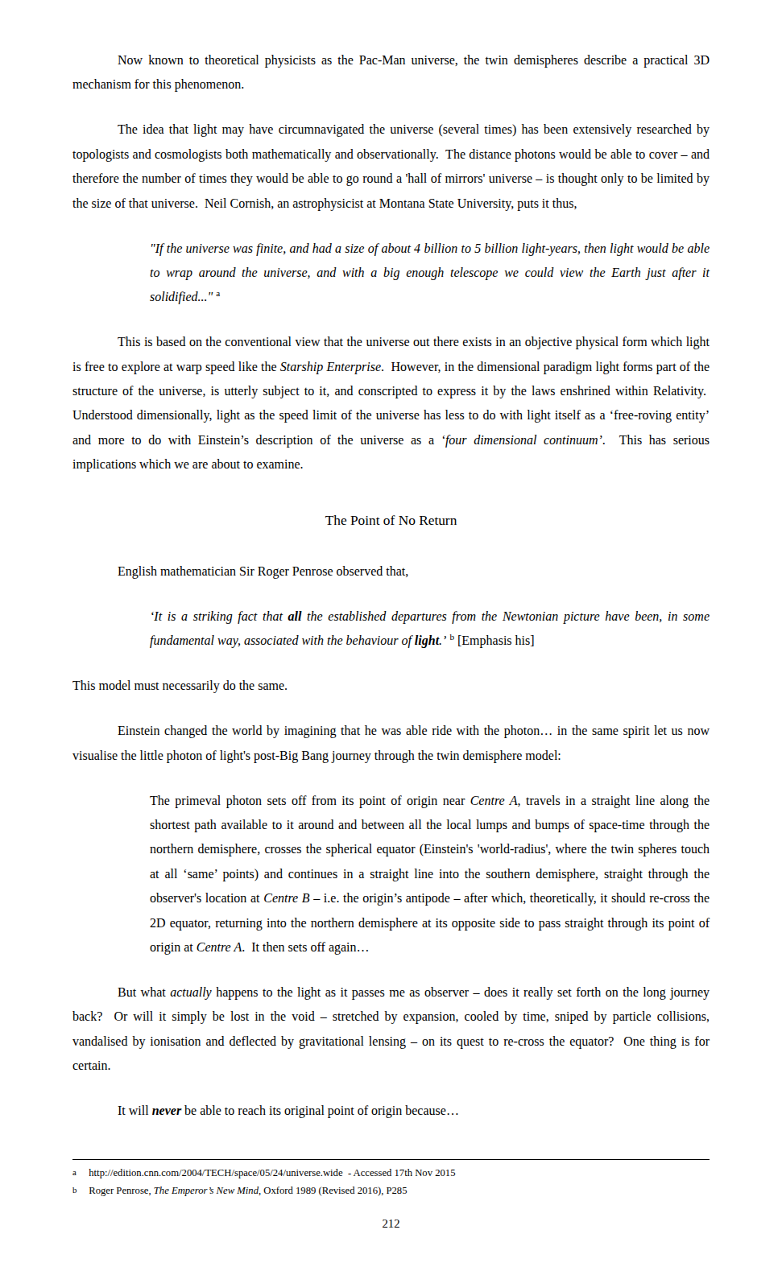Now known to theoretical physicists as the Pac-Man universe, the twin demispheres describe a practical 3D mechanism for this phenomenon.
The idea that light may have circumnavigated the universe (several times) has been extensively researched by topologists and cosmologists both mathematically and observationally. The distance photons would be able to cover – and therefore the number of times they would be able to go round a 'hall of mirrors' universe – is thought only to be limited by the size of that universe. Neil Cornish, an astrophysicist at Montana State University, puts it thus,
"If the universe was finite, and had a size of about 4 billion to 5 billion light-years, then light would be able to wrap around the universe, and with a big enough telescope we could view the Earth just after it solidified..." a
This is based on the conventional view that the universe out there exists in an objective physical form which light is free to explore at warp speed like the Starship Enterprise. However, in the dimensional paradigm light forms part of the structure of the universe, is utterly subject to it, and conscripted to express it by the laws enshrined within Relativity. Understood dimensionally, light as the speed limit of the universe has less to do with light itself as a ‘free-roving entity’ and more to do with Einstein’s description of the universe as a ‘four dimensional continuum’. This has serious implications which we are about to examine.
The Point of No Return
English mathematician Sir Roger Penrose observed that,
‘It is a striking fact that all the established departures from the Newtonian picture have been, in some fundamental way, associated with the behaviour of light.’ b [Emphasis his]
This model must necessarily do the same.
Einstein changed the world by imagining that he was able ride with the photon… in the same spirit let us now visualise the little photon of light's post-Big Bang journey through the twin demisphere model:
The primeval photon sets off from its point of origin near Centre A, travels in a straight line along the shortest path available to it around and between all the local lumps and bumps of space-time through the northern demisphere, crosses the spherical equator (Einstein's 'world-radius', where the twin spheres touch at all ‘same’ points) and continues in a straight line into the southern demisphere, straight through the observer's location at Centre B – i.e. the origin’s antipode – after which, theoretically, it should re-cross the 2D equator, returning into the northern demisphere at its opposite side to pass straight through its point of origin at Centre A. It then sets off again…
But what actually happens to the light as it passes me as observer – does it really set forth on the long journey back? Or will it simply be lost in the void – stretched by expansion, cooled by time, sniped by particle collisions, vandalised by ionisation and deflected by gravitational lensing – on its quest to re-cross the equator? One thing is for certain.
It will never be able to reach its original point of origin because…
ahttp://edition.cnn.com/2004/TECH/space/05/24/universe.wide - Accessed 17th Nov 2015
b Roger Penrose, The Emperor’s New Mind, Oxford 1989 (Revised 2016), P285
212